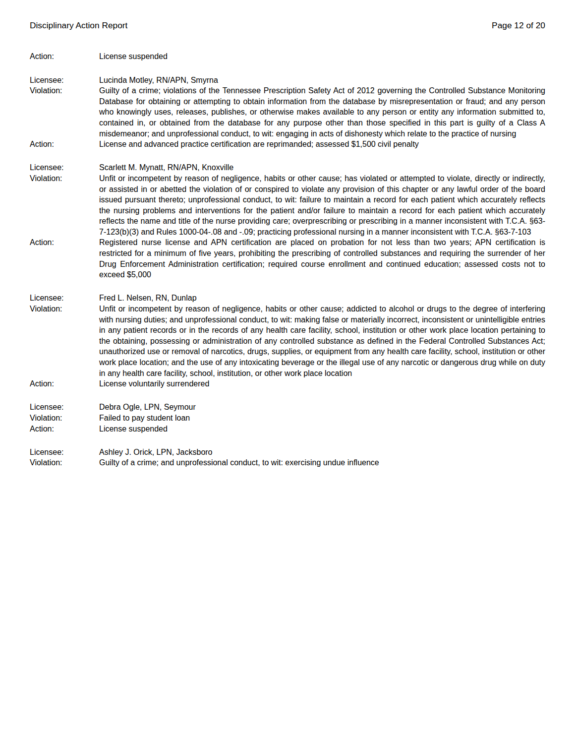Disciplinary Action Report Page 12 of 20
Action:
License suspended
Licensee:
Lucinda Motley, RN/APN, Smyrna
Violation:
Guilty of a crime; violations of the Tennessee Prescription Safety Act of 2012 governing the Controlled Substance Monitoring Database for obtaining or attempting to obtain information from the database by misrepresentation or fraud; and any person who knowingly uses, releases, publishes, or otherwise makes available to any person or entity any information submitted to, contained in, or obtained from the database for any purpose other than those specified in this part is guilty of a Class A misdemeanor; and unprofessional conduct, to wit: engaging in acts of dishonesty which relate to the practice of nursing
Action:
License and advanced practice certification are reprimanded; assessed $1,500 civil penalty
Licensee:
Scarlett M. Mynatt, RN/APN, Knoxville
Violation:
Unfit or incompetent by reason of negligence, habits or other cause; has violated or attempted to violate, directly or indirectly, or assisted in or abetted the violation of or conspired to violate any provision of this chapter or any lawful order of the board issued pursuant thereto; unprofessional conduct, to wit: failure to maintain a record for each patient which accurately reflects the nursing problems and interventions for the patient and/or failure to maintain a record for each patient which accurately reflects the name and title of the nurse providing care; overprescribing or prescribing in a manner inconsistent with T.C.A. §63-7-123(b)(3) and Rules 1000-04-.08 and -.09; practicing professional nursing in a manner inconsistent with T.C.A. §63-7-103
Action:
Registered nurse license and APN certification are placed on probation for not less than two years; APN certification is restricted for a minimum of five years, prohibiting the prescribing of controlled substances and requiring the surrender of her Drug Enforcement Administration certification; required course enrollment and continued education; assessed costs not to exceed $5,000
Licensee:
Fred L. Nelsen, RN, Dunlap
Violation:
Unfit or incompetent by reason of negligence, habits or other cause; addicted to alcohol or drugs to the degree of interfering with nursing duties; and unprofessional conduct, to wit: making false or materially incorrect, inconsistent or unintelligible entries in any patient records or in the records of any health care facility, school, institution or other work place location pertaining to the obtaining, possessing or administration of any controlled substance as defined in the Federal Controlled Substances Act; unauthorized use or removal of narcotics, drugs, supplies, or equipment from any health care facility, school, institution or other work place location; and the use of any intoxicating beverage or the illegal use of any narcotic or dangerous drug while on duty in any health care facility, school, institution, or other work place location
Action:
License voluntarily surrendered
Licensee:
Debra Ogle, LPN, Seymour
Violation:
Failed to pay student loan
Action:
License suspended
Licensee:
Ashley J. Orick, LPN, Jacksboro
Violation:
Guilty of a crime; and unprofessional conduct, to wit: exercising undue influence